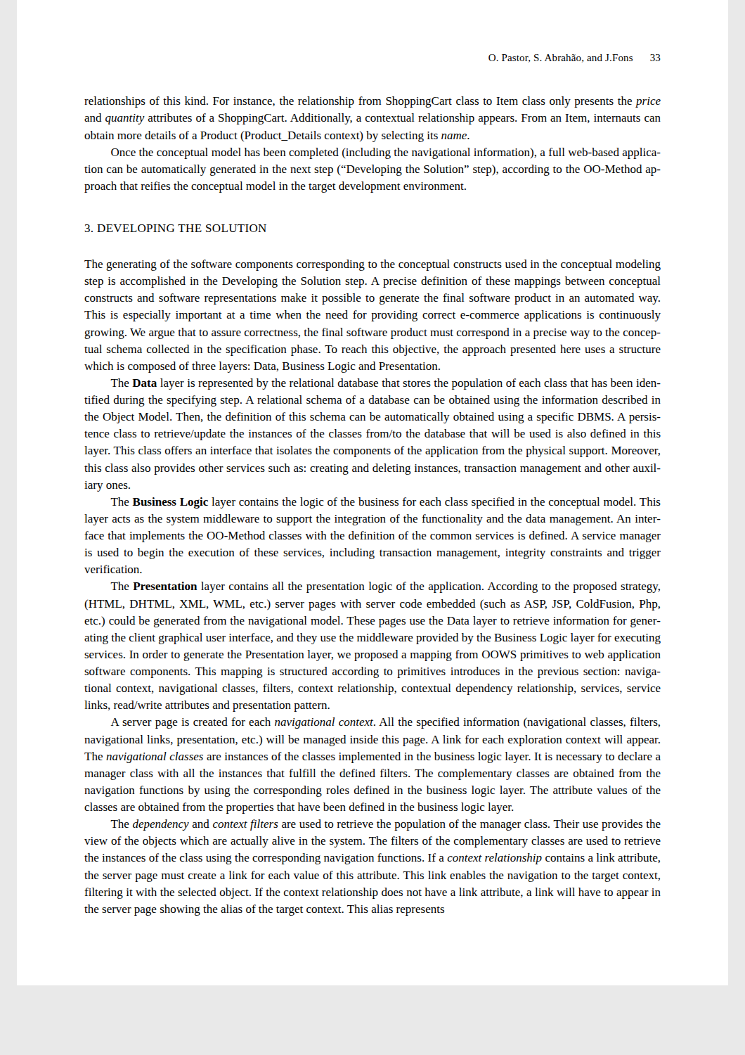O. Pastor, S. Abrahão, and J.Fons33
relationships of this kind. For instance, the relationship from ShoppingCart class to Item class only presents the price and quantity attributes of a ShoppingCart. Additionally, a contextual relationship appears. From an Item, internauts can obtain more details of a Product (Product_Details context) by selecting its name.
Once the conceptual model has been completed (including the navigational information), a full web-based application can be automatically generated in the next step (“Developing the Solution” step), according to the OO-Method approach that reifies the conceptual model in the target development environment.
3. Developing the Solution
The generating of the software components corresponding to the conceptual constructs used in the conceptual modeling step is accomplished in the Developing the Solution step. A precise definition of these mappings between conceptual constructs and software representations make it possible to generate the final software product in an automated way. This is especially important at a time when the need for providing correct e-commerce applications is continuously growing. We argue that to assure correctness, the final software product must correspond in a precise way to the conceptual schema collected in the specification phase. To reach this objective, the approach presented here uses a structure which is composed of three layers: Data, Business Logic and Presentation.
The Data layer is represented by the relational database that stores the population of each class that has been identified during the specifying step. A relational schema of a database can be obtained using the information described in the Object Model. Then, the definition of this schema can be automatically obtained using a specific DBMS. A persistence class to retrieve/update the instances of the classes from/to the database that will be used is also defined in this layer. This class offers an interface that isolates the components of the application from the physical support. Moreover, this class also provides other services such as: creating and deleting instances, transaction management and other auxiliary ones.
The Business Logic layer contains the logic of the business for each class specified in the conceptual model. This layer acts as the system middleware to support the integration of the functionality and the data management. An interface that implements the OO-Method classes with the definition of the common services is defined. A service manager is used to begin the execution of these services, including transaction management, integrity constraints and trigger verification.
The Presentation layer contains all the presentation logic of the application. According to the proposed strategy, (HTML, DHTML, XML, WML, etc.) server pages with server code embedded (such as ASP, JSP, ColdFusion, Php, etc.) could be generated from the navigational model. These pages use the Data layer to retrieve information for generating the client graphical user interface, and they use the middleware provided by the Business Logic layer for executing services. In order to generate the Presentation layer, we proposed a mapping from OOWS primitives to web application software components. This mapping is structured according to primitives introduces in the previous section: navigational context, navigational classes, filters, context relationship, contextual dependency relationship, services, service links, read/write attributes and presentation pattern.
A server page is created for each navigational context. All the specified information (navigational classes, filters, navigational links, presentation, etc.) will be managed inside this page. A link for each exploration context will appear. The navigational classes are instances of the classes implemented in the business logic layer. It is necessary to declare a manager class with all the instances that fulfill the defined filters. The complementary classes are obtained from the navigation functions by using the corresponding roles defined in the business logic layer. The attribute values of the classes are obtained from the properties that have been defined in the business logic layer.
The dependency and context filters are used to retrieve the population of the manager class. Their use provides the view of the objects which are actually alive in the system. The filters of the complementary classes are used to retrieve the instances of the class using the corresponding navigation functions. If a context relationship contains a link attribute, the server page must create a link for each value of this attribute. This link enables the navigation to the target context, filtering it with the selected object. If the context relationship does not have a link attribute, a link will have to appear in the server page showing the alias of the target context. This alias represents